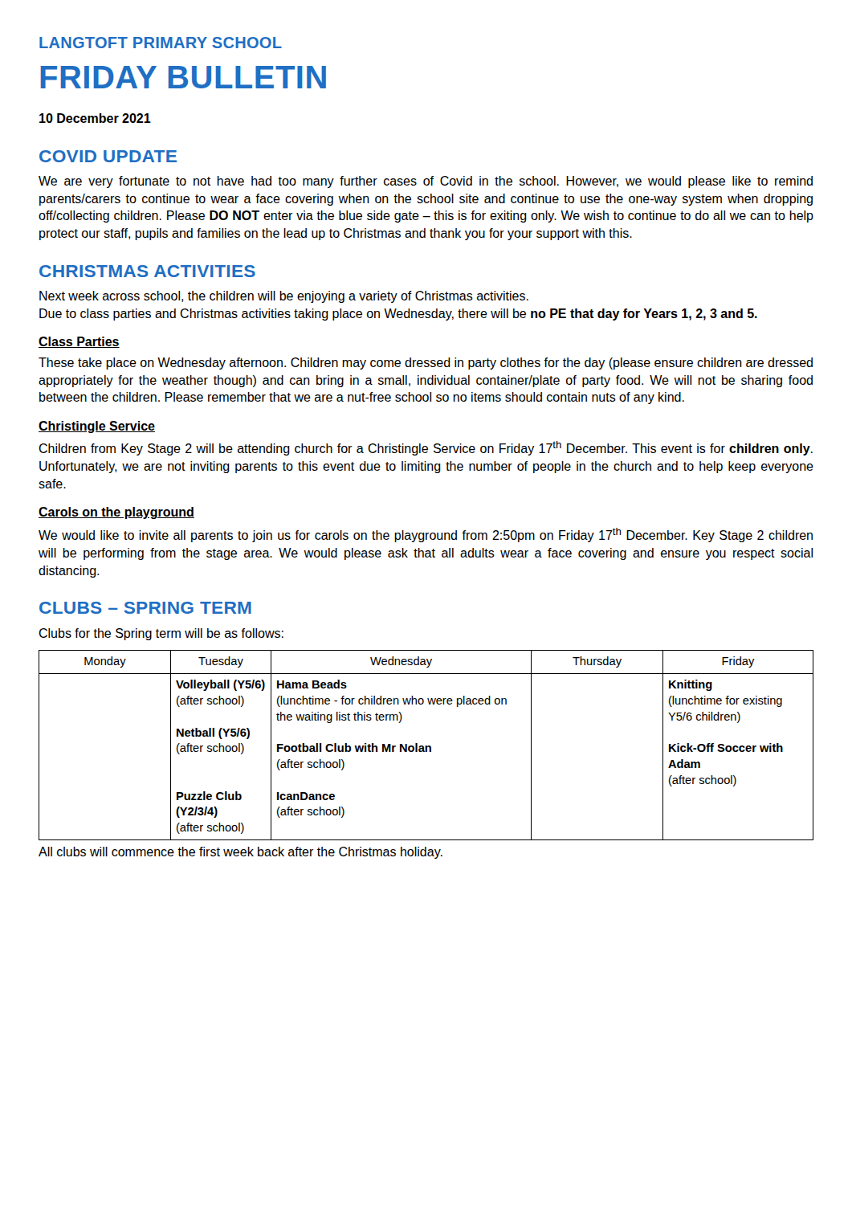LANGTOFT PRIMARY SCHOOL
FRIDAY BULLETIN
10 December 2021
COVID UPDATE
We are very fortunate to not have had too many further cases of Covid in the school. However, we would please like to remind parents/carers to continue to wear a face covering when on the school site and continue to use the one-way system when dropping off/collecting children. Please DO NOT enter via the blue side gate – this is for exiting only. We wish to continue to do all we can to help protect our staff, pupils and families on the lead up to Christmas and thank you for your support with this.
CHRISTMAS ACTIVITIES
Next week across school, the children will be enjoying a variety of Christmas activities.
Due to class parties and Christmas activities taking place on Wednesday, there will be no PE that day for Years 1, 2, 3 and 5.
Class Parties
These take place on Wednesday afternoon. Children may come dressed in party clothes for the day (please ensure children are dressed appropriately for the weather though) and can bring in a small, individual container/plate of party food. We will not be sharing food between the children. Please remember that we are a nut-free school so no items should contain nuts of any kind.
Christingle Service
Children from Key Stage 2 will be attending church for a Christingle Service on Friday 17th December. This event is for children only. Unfortunately, we are not inviting parents to this event due to limiting the number of people in the church and to help keep everyone safe.
Carols on the playground
We would like to invite all parents to join us for carols on the playground from 2:50pm on Friday 17th December. Key Stage 2 children will be performing from the stage area. We would please ask that all adults wear a face covering and ensure you respect social distancing.
CLUBS – SPRING TERM
Clubs for the Spring term will be as follows:
| Monday | Tuesday | Wednesday | Thursday | Friday |
| --- | --- | --- | --- | --- |
| | Volleyball (Y5/6) (after school) Netball (Y5/6) (after school) Puzzle Club (Y2/3/4) (after school) | Hama Beads (lunchtime - for children who were placed on the waiting list this term) Football Club with Mr Nolan (after school) IcanDance (after school) | | Knitting (lunchtime for existing Y5/6 children) Kick-Off Soccer with Adam (after school) |
All clubs will commence the first week back after the Christmas holiday.